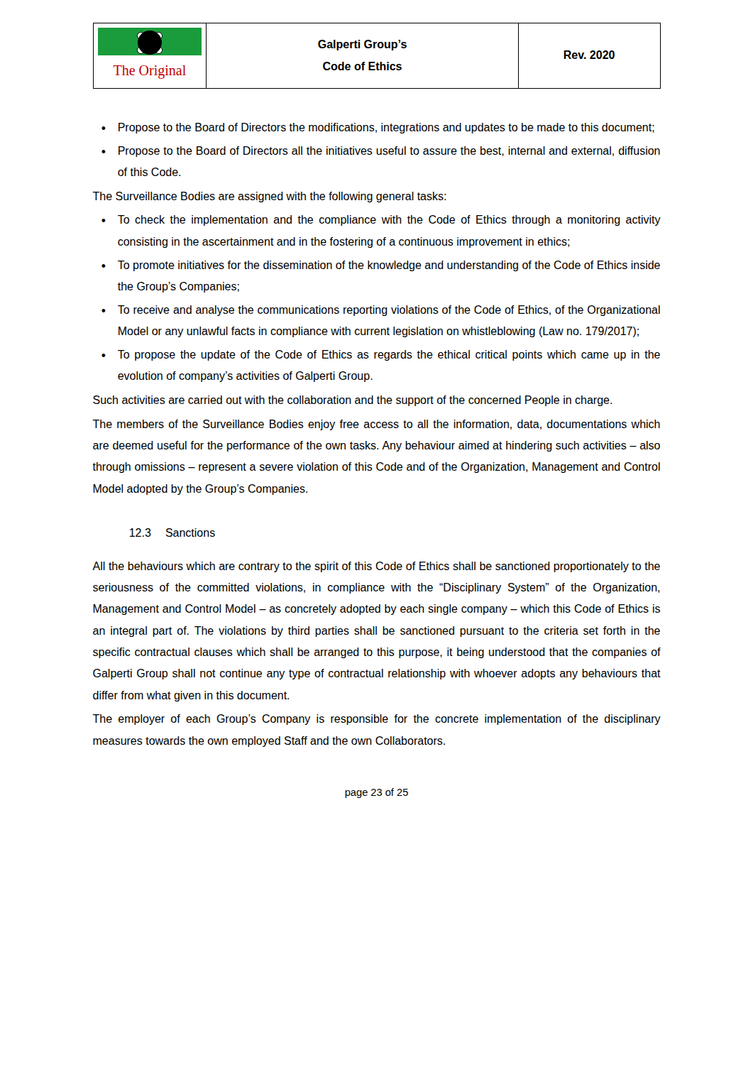| The Original | Galperti Group’s Code of Ethics | Rev. 2020 |
Propose to the Board of Directors the modifications, integrations and updates to be made to this document;
Propose to the Board of Directors all the initiatives useful to assure the best, internal and external, diffusion of this Code.
The Surveillance Bodies are assigned with the following general tasks:
To check the implementation and the compliance with the Code of Ethics through a monitoring activity consisting in the ascertainment and in the fostering of a continuous improvement in ethics;
To promote initiatives for the dissemination of the knowledge and understanding of the Code of Ethics inside the Group’s Companies;
To receive and analyse the communications reporting violations of the Code of Ethics, of the Organizational Model or any unlawful facts in compliance with current legislation on whistleblowing (Law no. 179/2017);
To propose the update of the Code of Ethics as regards the ethical critical points which came up in the evolution of company’s activities of Galperti Group.
Such activities are carried out with the collaboration and the support of the concerned People in charge.
The members of the Surveillance Bodies enjoy free access to all the information, data, documentations which are deemed useful for the performance of the own tasks. Any behaviour aimed at hindering such activities – also through omissions – represent a severe violation of this Code and of the Organization, Management and Control Model adopted by the Group’s Companies.
12.3 Sanctions
All the behaviours which are contrary to the spirit of this Code of Ethics shall be sanctioned proportionately to the seriousness of the committed violations, in compliance with the “Disciplinary System” of the Organization, Management and Control Model – as concretely adopted by each single company – which this Code of Ethics is an integral part of. The violations by third parties shall be sanctioned pursuant to the criteria set forth in the specific contractual clauses which shall be arranged to this purpose, it being understood that the companies of Galperti Group shall not continue any type of contractual relationship with whoever adopts any behaviours that differ from what given in this document.
The employer of each Group’s Company is responsible for the concrete implementation of the disciplinary measures towards the own employed Staff and the own Collaborators.
page 23 of 25